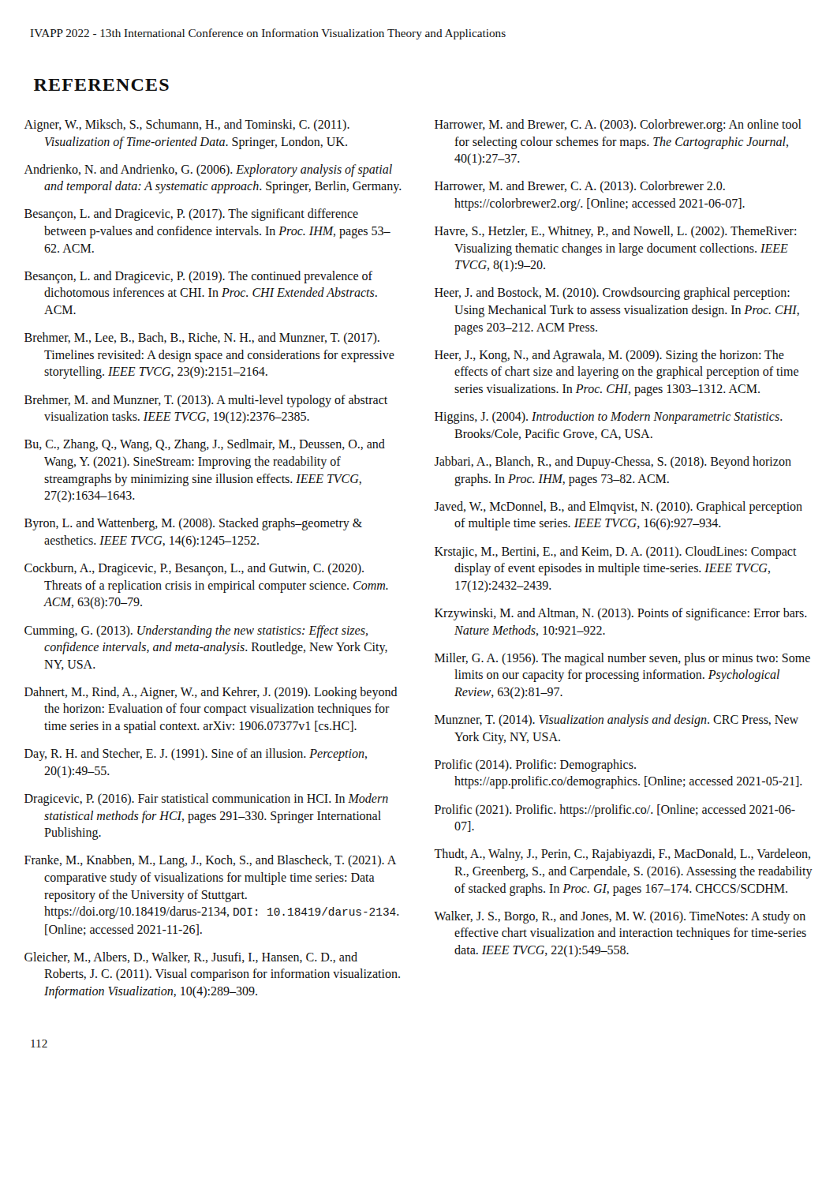IVAPP 2022 - 13th International Conference on Information Visualization Theory and Applications
REFERENCES
Aigner, W., Miksch, S., Schumann, H., and Tominski, C. (2011). Visualization of Time-oriented Data. Springer, London, UK.
Andrienko, N. and Andrienko, G. (2006). Exploratory analysis of spatial and temporal data: A systematic approach. Springer, Berlin, Germany.
Besançon, L. and Dragicevic, P. (2017). The significant difference between p-values and confidence intervals. In Proc. IHM, pages 53–62. ACM.
Besançon, L. and Dragicevic, P. (2019). The continued prevalence of dichotomous inferences at CHI. In Proc. CHI Extended Abstracts. ACM.
Brehmer, M., Lee, B., Bach, B., Riche, N. H., and Munzner, T. (2017). Timelines revisited: A design space and considerations for expressive storytelling. IEEE TVCG, 23(9):2151–2164.
Brehmer, M. and Munzner, T. (2013). A multi-level typology of abstract visualization tasks. IEEE TVCG, 19(12):2376–2385.
Bu, C., Zhang, Q., Wang, Q., Zhang, J., Sedlmair, M., Deussen, O., and Wang, Y. (2021). SineStream: Improving the readability of streamgraphs by minimizing sine illusion effects. IEEE TVCG, 27(2):1634–1643.
Byron, L. and Wattenberg, M. (2008). Stacked graphs–geometry & aesthetics. IEEE TVCG, 14(6):1245–1252.
Cockburn, A., Dragicevic, P., Besançon, L., and Gutwin, C. (2020). Threats of a replication crisis in empirical computer science. Comm. ACM, 63(8):70–79.
Cumming, G. (2013). Understanding the new statistics: Effect sizes, confidence intervals, and meta-analysis. Routledge, New York City, NY, USA.
Dahnert, M., Rind, A., Aigner, W., and Kehrer, J. (2019). Looking beyond the horizon: Evaluation of four compact visualization techniques for time series in a spatial context. arXiv: 1906.07377v1 [cs.HC].
Day, R. H. and Stecher, E. J. (1991). Sine of an illusion. Perception, 20(1):49–55.
Dragicevic, P. (2016). Fair statistical communication in HCI. In Modern statistical methods for HCI, pages 291–330. Springer International Publishing.
Franke, M., Knabben, M., Lang, J., Koch, S., and Blascheck, T. (2021). A comparative study of visualizations for multiple time series: Data repository of the University of Stuttgart. https://doi.org/10.18419/darus-2134, DOI: 10.18419/darus-2134. [Online; accessed 2021-11-26].
Gleicher, M., Albers, D., Walker, R., Jusufi, I., Hansen, C. D., and Roberts, J. C. (2011). Visual comparison for information visualization. Information Visualization, 10(4):289–309.
Harrower, M. and Brewer, C. A. (2003). Colorbrewer.org: An online tool for selecting colour schemes for maps. The Cartographic Journal, 40(1):27–37.
Harrower, M. and Brewer, C. A. (2013). Colorbrewer 2.0. https://colorbrewer2.org/. [Online; accessed 2021-06-07].
Havre, S., Hetzler, E., Whitney, P., and Nowell, L. (2002). ThemeRiver: Visualizing thematic changes in large document collections. IEEE TVCG, 8(1):9–20.
Heer, J. and Bostock, M. (2010). Crowdsourcing graphical perception: Using Mechanical Turk to assess visualization design. In Proc. CHI, pages 203–212. ACM Press.
Heer, J., Kong, N., and Agrawala, M. (2009). Sizing the horizon: The effects of chart size and layering on the graphical perception of time series visualizations. In Proc. CHI, pages 1303–1312. ACM.
Higgins, J. (2004). Introduction to Modern Nonparametric Statistics. Brooks/Cole, Pacific Grove, CA, USA.
Jabbari, A., Blanch, R., and Dupuy-Chessa, S. (2018). Beyond horizon graphs. In Proc. IHM, pages 73–82. ACM.
Javed, W., McDonnel, B., and Elmqvist, N. (2010). Graphical perception of multiple time series. IEEE TVCG, 16(6):927–934.
Krstajic, M., Bertini, E., and Keim, D. A. (2011). CloudLines: Compact display of event episodes in multiple time-series. IEEE TVCG, 17(12):2432–2439.
Krzywinski, M. and Altman, N. (2013). Points of significance: Error bars. Nature Methods, 10:921–922.
Miller, G. A. (1956). The magical number seven, plus or minus two: Some limits on our capacity for processing information. Psychological Review, 63(2):81–97.
Munzner, T. (2014). Visualization analysis and design. CRC Press, New York City, NY, USA.
Prolific (2014). Prolific: Demographics. https://app.prolific.co/demographics. [Online; accessed 2021-05-21].
Prolific (2021). Prolific. https://prolific.co/. [Online; accessed 2021-06-07].
Thudt, A., Walny, J., Perin, C., Rajabiyazdi, F., MacDonald, L., Vardeleon, R., Greenberg, S., and Carpendale, S. (2016). Assessing the readability of stacked graphs. In Proc. GI, pages 167–174. CHCCS/SCDHM.
Walker, J. S., Borgo, R., and Jones, M. W. (2016). TimeNotes: A study on effective chart visualization and interaction techniques for time-series data. IEEE TVCG, 22(1):549–558.
112